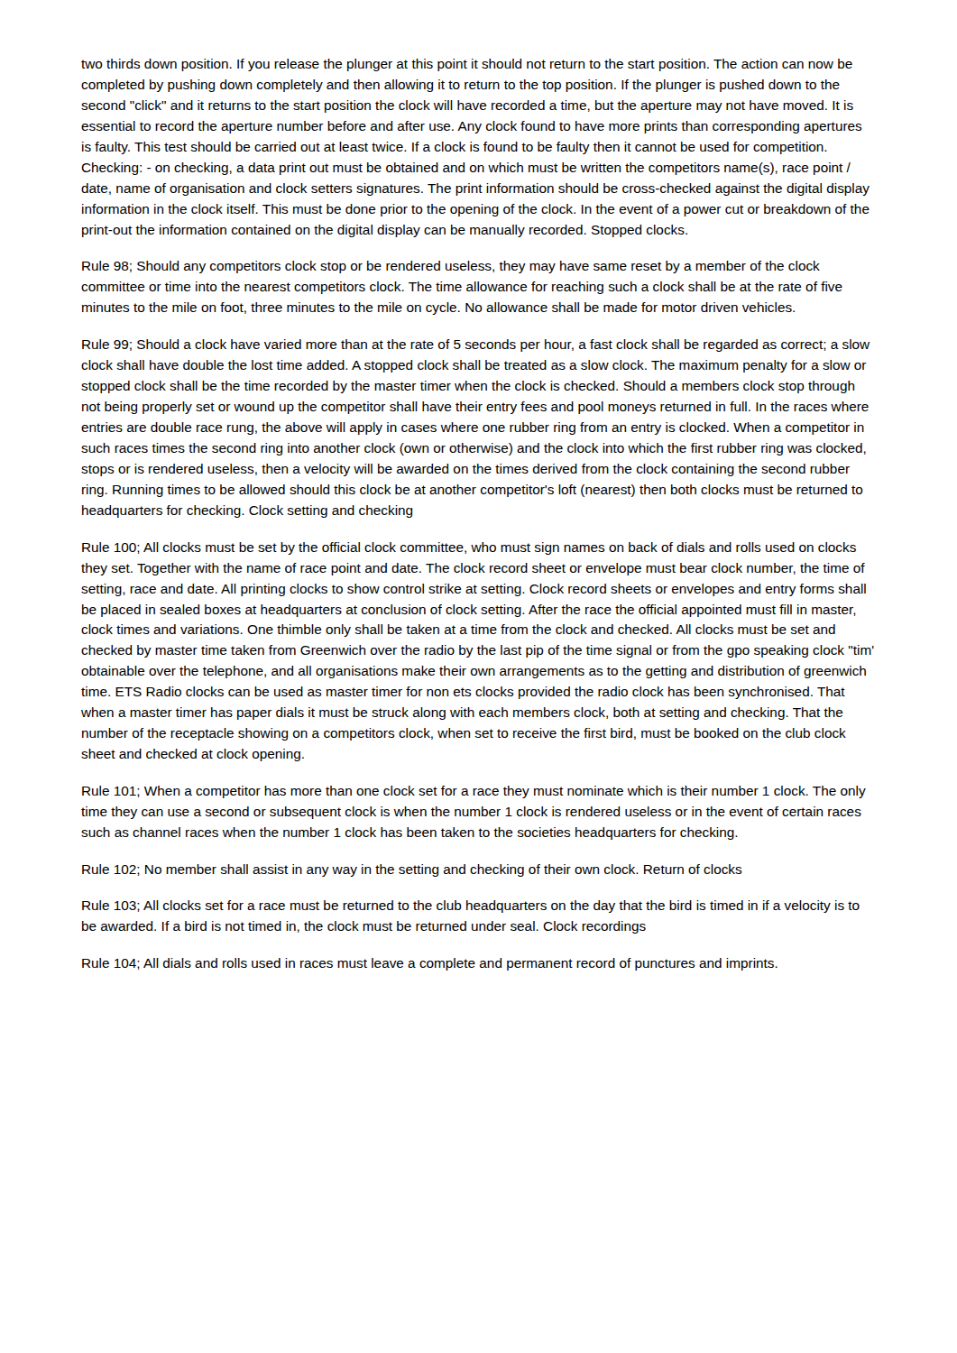two thirds down position. If you release the plunger at this point it should not return to the start position. The action can now be completed by pushing down completely and then allowing it to return to the top position. If the plunger is pushed down to the second "click" and it returns to the start position the clock will have recorded a time, but the aperture may not have moved. It is essential to record the aperture number before and after use. Any clock found to have more prints than corresponding apertures is faulty. This test should be carried out at least twice. If a clock is found to be faulty then it cannot be used for competition. Checking: - on checking, a data print out must be obtained and on which must be written the competitors name(s), race point / date, name of organisation and clock setters signatures. The print information should be cross-checked against the digital display information in the clock itself. This must be done prior to the opening of the clock. In the event of a power cut or breakdown of the print-out the information contained on the digital display can be manually recorded. Stopped clocks.
Rule 98; Should any competitors clock stop or be rendered useless, they may have same reset by a member of the clock committee or time into the nearest competitors clock. The time allowance for reaching such a clock shall be at the rate of five minutes to the mile on foot, three minutes to the mile on cycle. No allowance shall be made for motor driven vehicles.
Rule 99; Should a clock have varied more than at the rate of 5 seconds per hour, a fast clock shall be regarded as correct; a slow clock shall have double the lost time added. A stopped clock shall be treated as a slow clock. The maximum penalty for a slow or stopped clock shall be the time recorded by the master timer when the clock is checked. Should a members clock stop through not being properly set or wound up the competitor shall have their entry fees and pool moneys returned in full. In the races where entries are double race rung, the above will apply in cases where one rubber ring from an entry is clocked. When a competitor in such races times the second ring into another clock (own or otherwise) and the clock into which the first rubber ring was clocked, stops or is rendered useless, then a velocity will be awarded on the times derived from the clock containing the second rubber ring. Running times to be allowed should this clock be at another competitor's loft (nearest) then both clocks must be returned to headquarters for checking. Clock setting and checking
Rule 100; All clocks must be set by the official clock committee, who must sign names on back of dials and rolls used on clocks they set. Together with the name of race point and date. The clock record sheet or envelope must bear clock number, the time of setting, race and date. All printing clocks to show control strike at setting. Clock record sheets or envelopes and entry forms shall be placed in sealed boxes at headquarters at conclusion of clock setting. After the race the official appointed must fill in master, clock times and variations. One thimble only shall be taken at a time from the clock and checked. All clocks must be set and checked by master time taken from Greenwich over the radio by the last pip of the time signal or from the gpo speaking clock "tim' obtainable over the telephone, and all organisations make their own arrangements as to the getting and distribution of greenwich time. ETS Radio clocks can be used as master timer for non ets clocks provided the radio clock has been synchronised. That when a master timer has paper dials it must be struck along with each members clock, both at setting and checking. That the number of the receptacle showing on a competitors clock, when set to receive the first bird, must be booked on the club clock sheet and checked at clock opening.
Rule 101; When a competitor has more than one clock set for a race they must nominate which is their number 1 clock. The only time they can use a second or subsequent clock is when the number 1 clock is rendered useless or in the event of certain races such as channel races when the number 1 clock has been taken to the societies headquarters for checking.
Rule 102; No member shall assist in any way in the setting and checking of their own clock. Return of clocks
Rule 103; All clocks set for a race must be returned to the club headquarters on the day that the bird is timed in if a velocity is to be awarded. If a bird is not timed in, the clock must be returned under seal. Clock recordings
Rule 104; All dials and rolls used in races must leave a complete and permanent record of punctures and imprints.